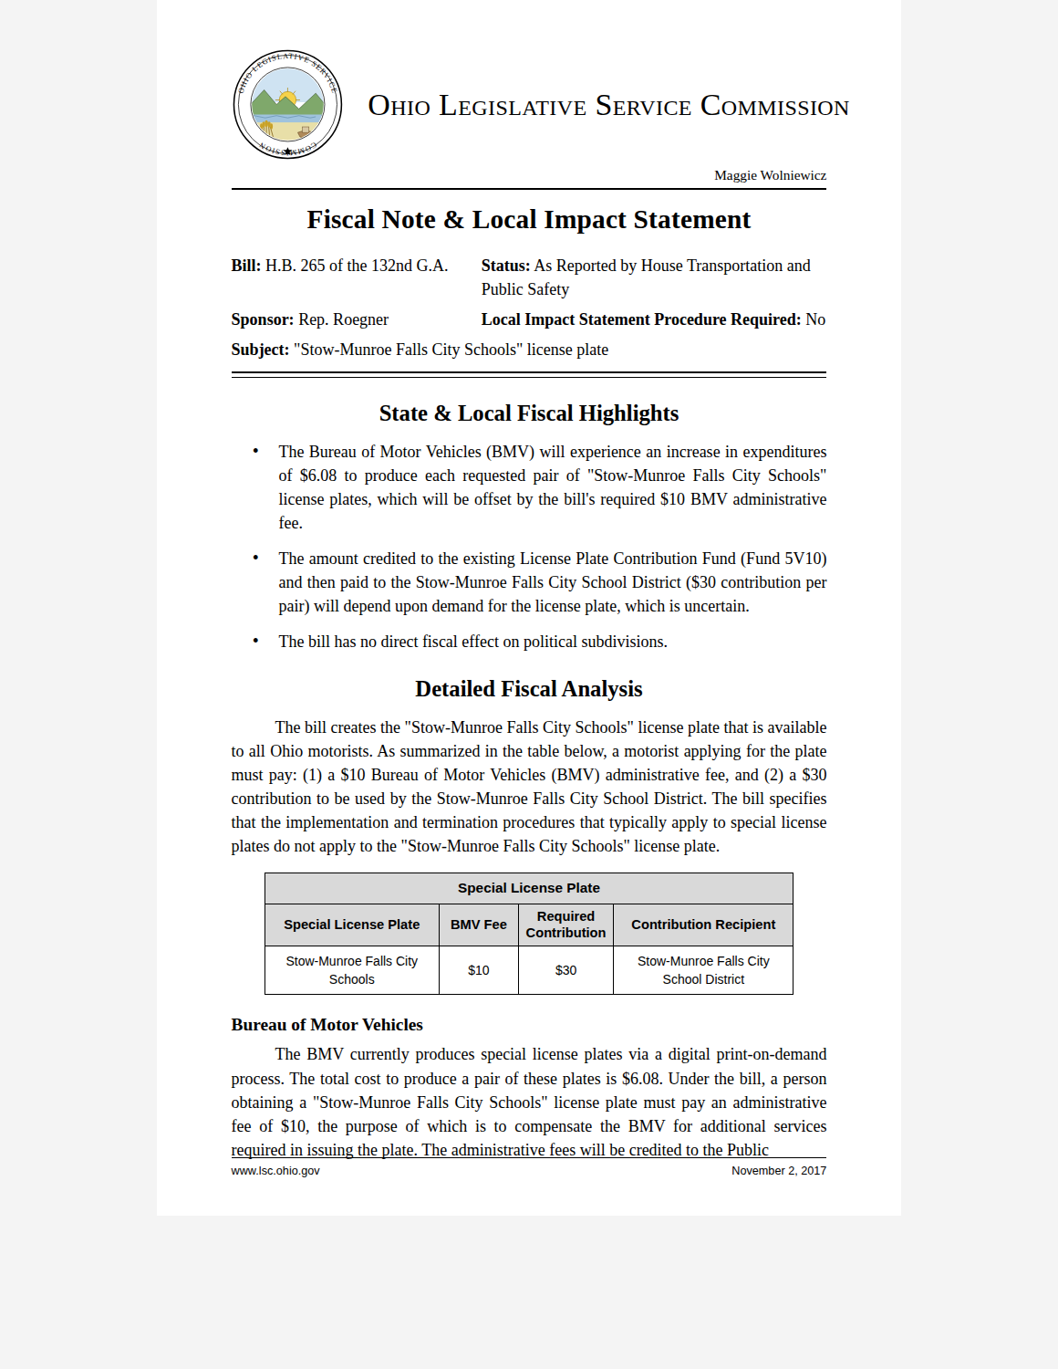OHIO LEGISLATIVE SERVICE COMMISSION
Ohio Legislative Service Commission
Maggie Wolniewicz
Fiscal Note & Local Impact Statement
| Bill: H.B. 265 of the 132nd G.A. | Status: As Reported by House Transportation and Public Safety |
| Sponsor: Rep. Roegner | Local Impact Statement Procedure Required: No |
| Subject: "Stow-Munroe Falls City Schools" license plate |
State & Local Fiscal Highlights
The Bureau of Motor Vehicles (BMV) will experience an increase in expenditures of $6.08 to produce each requested pair of "Stow-Munroe Falls City Schools" license plates, which will be offset by the bill's required $10 BMV administrative fee.
The amount credited to the existing License Plate Contribution Fund (Fund 5V10) and then paid to the Stow-Munroe Falls City School District ($30 contribution per pair) will depend upon demand for the license plate, which is uncertain.
The bill has no direct fiscal effect on political subdivisions.
Detailed Fiscal Analysis
The bill creates the "Stow-Munroe Falls City Schools" license plate that is available to all Ohio motorists. As summarized in the table below, a motorist applying for the plate must pay: (1) a $10 Bureau of Motor Vehicles (BMV) administrative fee, and (2) a $30 contribution to be used by the Stow-Munroe Falls City School District. The bill specifies that the implementation and termination procedures that typically apply to special license plates do not apply to the "Stow-Munroe Falls City Schools" license plate.
| Special License Plate |
| --- |
| Special License Plate | BMV Fee | Required Contribution | Contribution Recipient |
| Stow-Munroe Falls City Schools | $10 | $30 | Stow-Munroe Falls City School District |
Bureau of Motor Vehicles
The BMV currently produces special license plates via a digital print-on-demand process. The total cost to produce a pair of these plates is $6.08. Under the bill, a person obtaining a "Stow-Munroe Falls City Schools" license plate must pay an administrative fee of $10, the purpose of which is to compensate the BMV for additional services required in issuing the plate. The administrative fees will be credited to the Public
www.lsc.ohio.gov
November 2, 2017